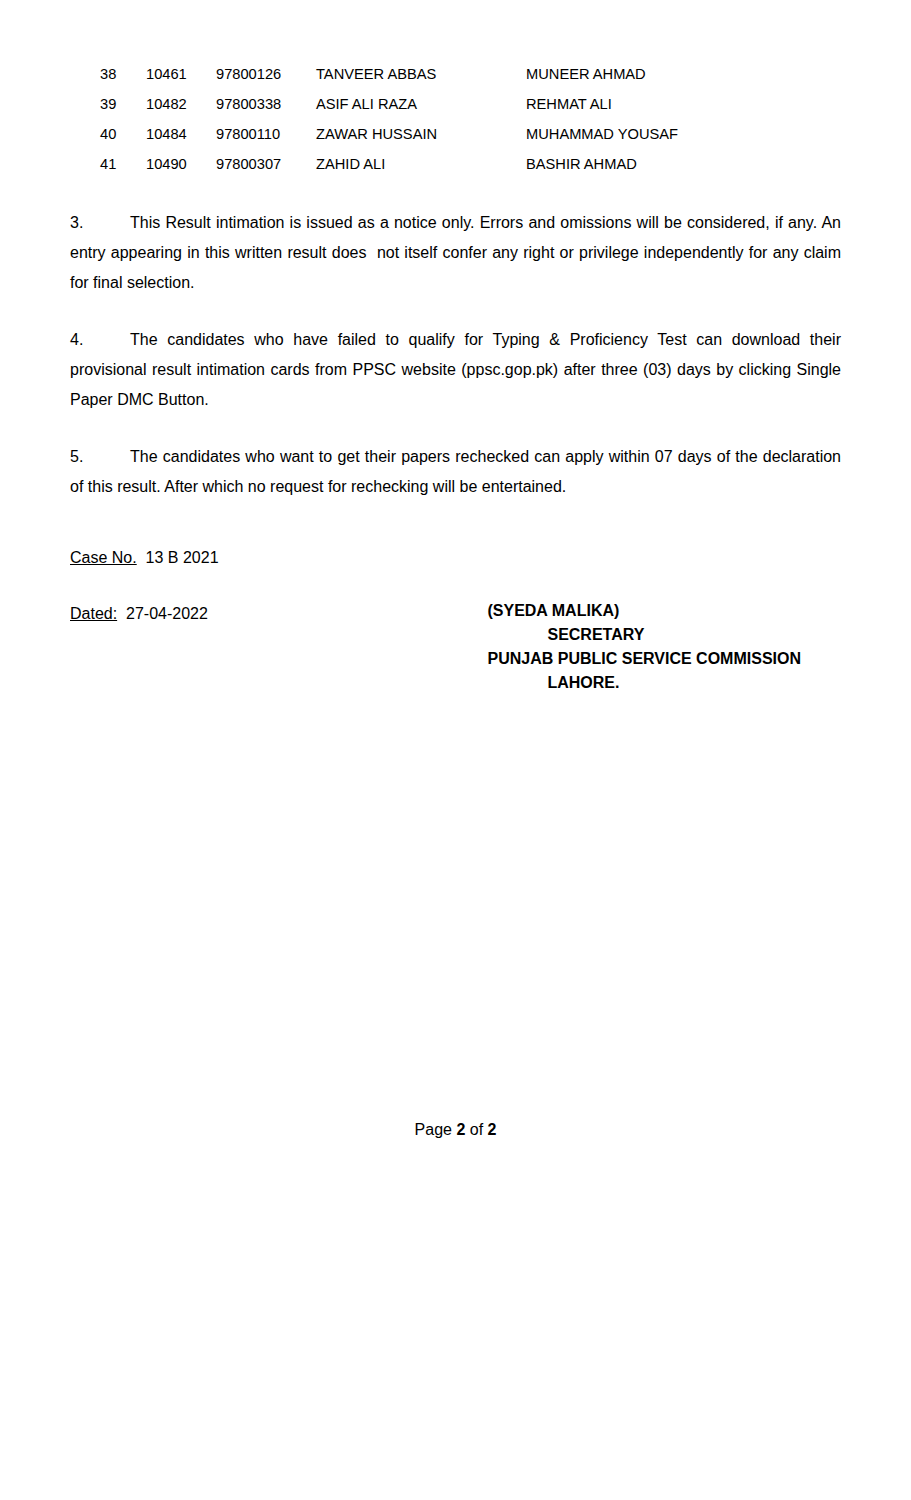| 38 | 10461 | 97800126 | TANVEER ABBAS | MUNEER AHMAD |
| 39 | 10482 | 97800338 | ASIF ALI RAZA | REHMAT ALI |
| 40 | 10484 | 97800110 | ZAWAR HUSSAIN | MUHAMMAD YOUSAF |
| 41 | 10490 | 97800307 | ZAHID ALI | BASHIR AHMAD |
3. This Result intimation is issued as a notice only. Errors and omissions will be considered, if any. An entry appearing in this written result does not itself confer any right or privilege independently for any claim for final selection.
4. The candidates who have failed to qualify for Typing & Proficiency Test can download their provisional result intimation cards from PPSC website (ppsc.gop.pk) after three (03) days by clicking Single Paper DMC Button.
5. The candidates who want to get their papers rechecked can apply within 07 days of the declaration of this result. After which no request for rechecking will be entertained.
Case No. 13 B 2021
Dated: 27-04-2022
(SYEDA MALIKA)
SECRETARY
PUNJAB PUBLIC SERVICE COMMISSION
LAHORE.
Page 2 of 2